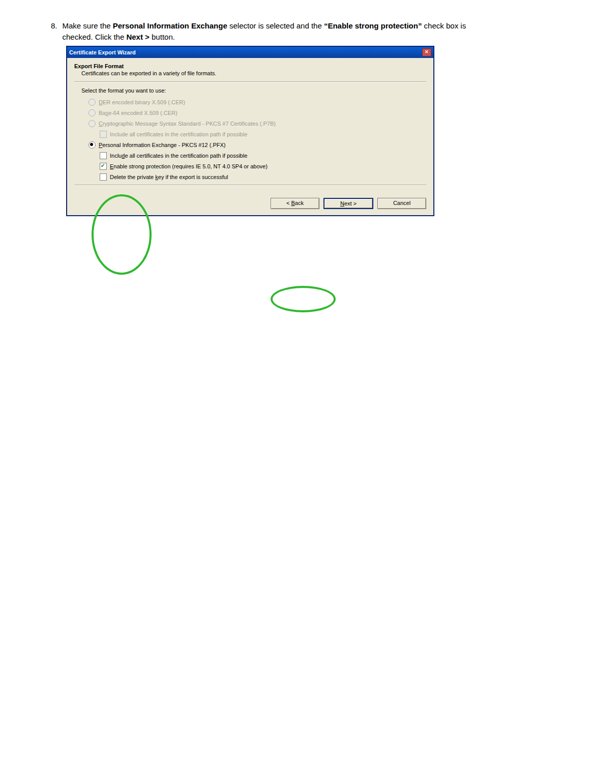8.
Make sure the Personal Information Exchange selector is selected and the “Enable strong protection” check box is checked. Click the Next > button.
Certificate Export Wizard ✕
Export File Format
Certificates can be exported in a variety of file formats.
Select the format you want to use:
DER encoded binary X.509 (.CER)
Base-64 encoded X.509 (.CER)
Cryptographic Message Syntax Standard - PKCS #7 Certificates (.P7B)
Include all certificates in the certification path if possible
Personal Information Exchange - PKCS #12 (.PFX)
Include all certificates in the certification path if possible
Enable strong protection (requires IE 5.0, NT 4.0 SP4 or above)
Delete the private key if the export is successful
< Back
Next >
Cancel